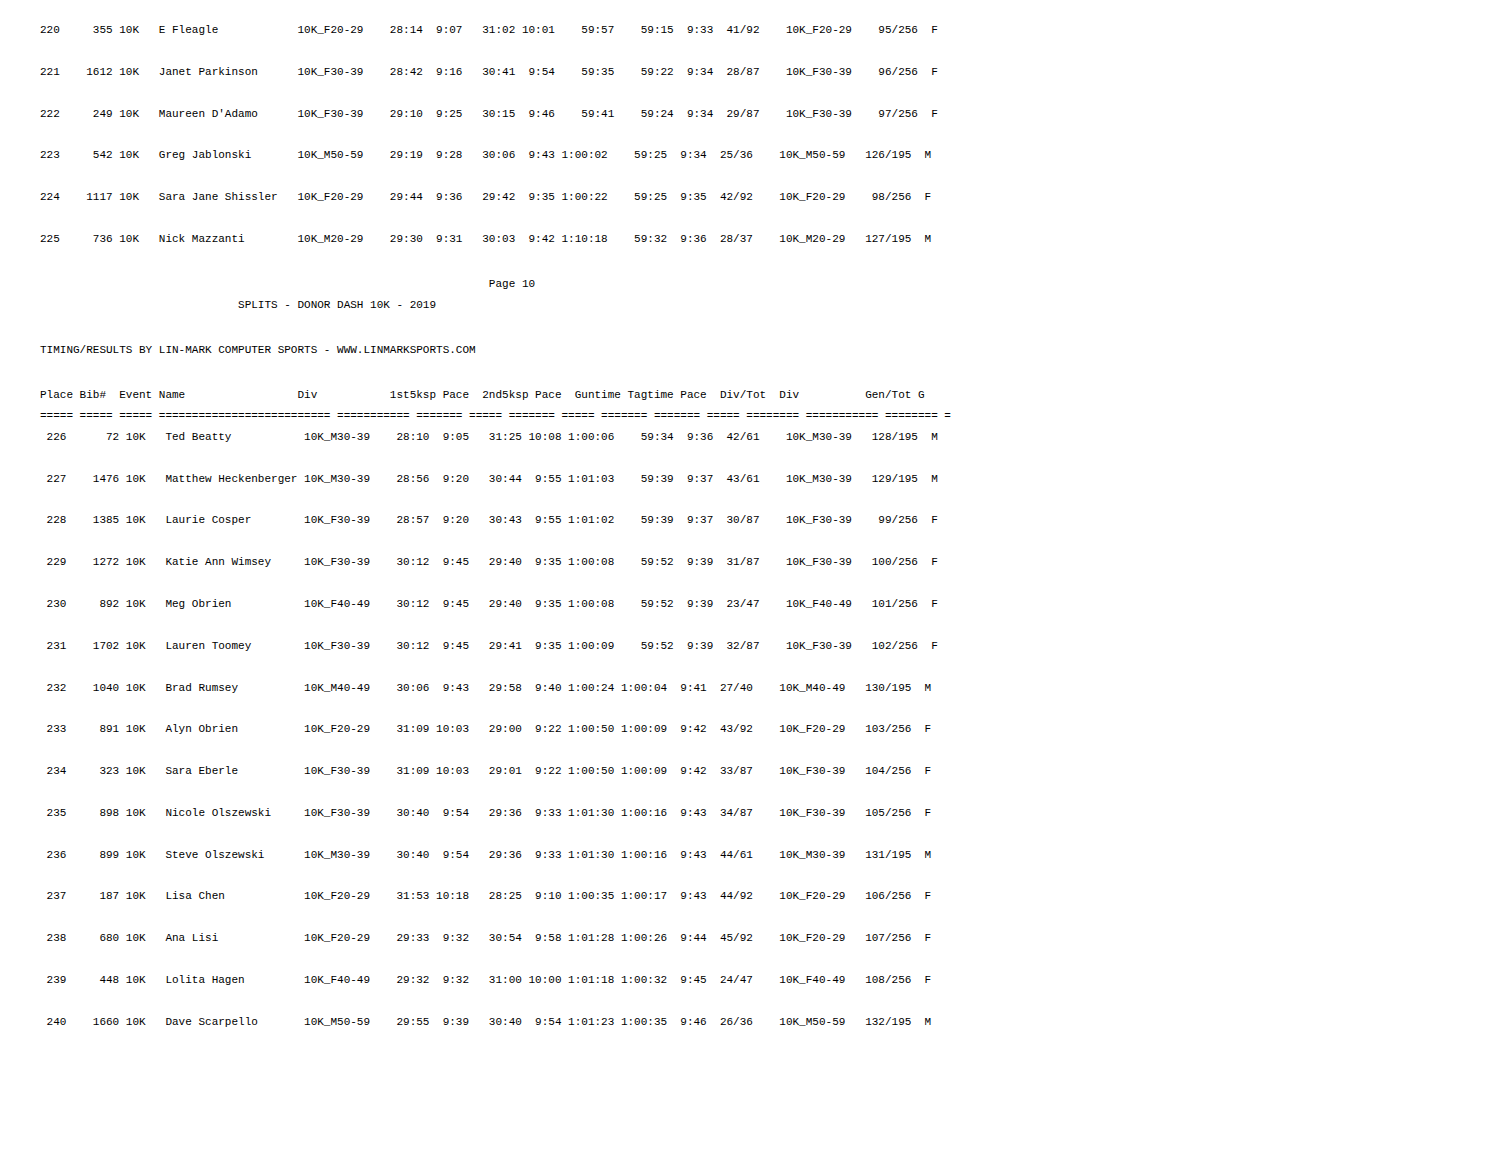220     355 10K   E Fleagle            10K_F20-29    28:14  9:07   31:02 10:01    59:57    59:15  9:33  41/92    10K_F20-29    95/256  F

221    1612 10K   Janet Parkinson      10K_F30-39    28:42  9:16   30:41  9:54    59:35    59:22  9:34  28/87    10K_F30-39    96/256  F

222     249 10K   Maureen D'Adamo      10K_F30-39    29:10  9:25   30:15  9:46    59:41    59:24  9:34  29/87    10K_F30-39    97/256  F

223     542 10K   Greg Jablonski       10K_M50-59    29:19  9:28   30:06  9:43 1:00:02    59:25  9:34  25/36    10K_M50-59   126/195  M

224    1117 10K   Sara Jane Shissler   10K_F20-29    29:44  9:36   29:42  9:35 1:00:22    59:25  9:35  42/92    10K_F20-29    98/256  F

225     736 10K   Nick Mazzanti        10K_M20-29    29:30  9:31   30:03  9:42 1:10:18    59:32  9:36  28/37    10K_M20-29   127/195  M
                                                                    Page 10
                              SPLITS - DONOR DASH 10K - 2019
TIMING/RESULTS BY LIN-MARK COMPUTER SPORTS - WWW.LINMARKSPORTS.COM
Place Bib#  Event Name                 Div           1st5ksp Pace  2nd5ksp Pace  Guntime Tagtime Pace  Div/Tot  Div          Gen/Tot G
===== ===== ===== ========================== =========== ======= ===== ======= ===== ======= ======= ===== ======== =========== ======== =
 226      72 10K   Ted Beatty           10K_M30-39    28:10  9:05   31:25 10:08 1:00:06    59:34  9:36  42/61    10K_M30-39   128/195  M

 227    1476 10K   Matthew Heckenberger 10K_M30-39    28:56  9:20   30:44  9:55 1:01:03    59:39  9:37  43/61    10K_M30-39   129/195  M

 228    1385 10K   Laurie Cosper        10K_F30-39    28:57  9:20   30:43  9:55 1:01:02    59:39  9:37  30/87    10K_F30-39    99/256  F

 229    1272 10K   Katie Ann Wimsey     10K_F30-39    30:12  9:45   29:40  9:35 1:00:08    59:52  9:39  31/87    10K_F30-39   100/256  F

 230     892 10K   Meg Obrien           10K_F40-49    30:12  9:45   29:40  9:35 1:00:08    59:52  9:39  23/47    10K_F40-49   101/256  F

 231    1702 10K   Lauren Toomey        10K_F30-39    30:12  9:45   29:41  9:35 1:00:09    59:52  9:39  32/87    10K_F30-39   102/256  F

 232    1040 10K   Brad Rumsey          10K_M40-49    30:06  9:43   29:58  9:40 1:00:24 1:00:04  9:41  27/40    10K_M40-49   130/195  M

 233     891 10K   Alyn Obrien          10K_F20-29    31:09 10:03   29:00  9:22 1:00:50 1:00:09  9:42  43/92    10K_F20-29   103/256  F

 234     323 10K   Sara Eberle          10K_F30-39    31:09 10:03   29:01  9:22 1:00:50 1:00:09  9:42  33/87    10K_F30-39   104/256  F

 235     898 10K   Nicole Olszewski     10K_F30-39    30:40  9:54   29:36  9:33 1:01:30 1:00:16  9:43  34/87    10K_F30-39   105/256  F

 236     899 10K   Steve Olszewski      10K_M30-39    30:40  9:54   29:36  9:33 1:01:30 1:00:16  9:43  44/61    10K_M30-39   131/195  M

 237     187 10K   Lisa Chen            10K_F20-29    31:53 10:18   28:25  9:10 1:00:35 1:00:17  9:43  44/92    10K_F20-29   106/256  F

 238     680 10K   Ana Lisi             10K_F20-29    29:33  9:32   30:54  9:58 1:01:28 1:00:26  9:44  45/92    10K_F20-29   107/256  F

 239     448 10K   Lolita Hagen         10K_F40-49    29:32  9:32   31:00 10:00 1:01:18 1:00:32  9:45  24/47    10K_F40-49   108/256  F

 240    1660 10K   Dave Scarpello       10K_M50-59    29:55  9:39   30:40  9:54 1:01:23 1:00:35  9:46  26/36    10K_M50-59   132/195  M